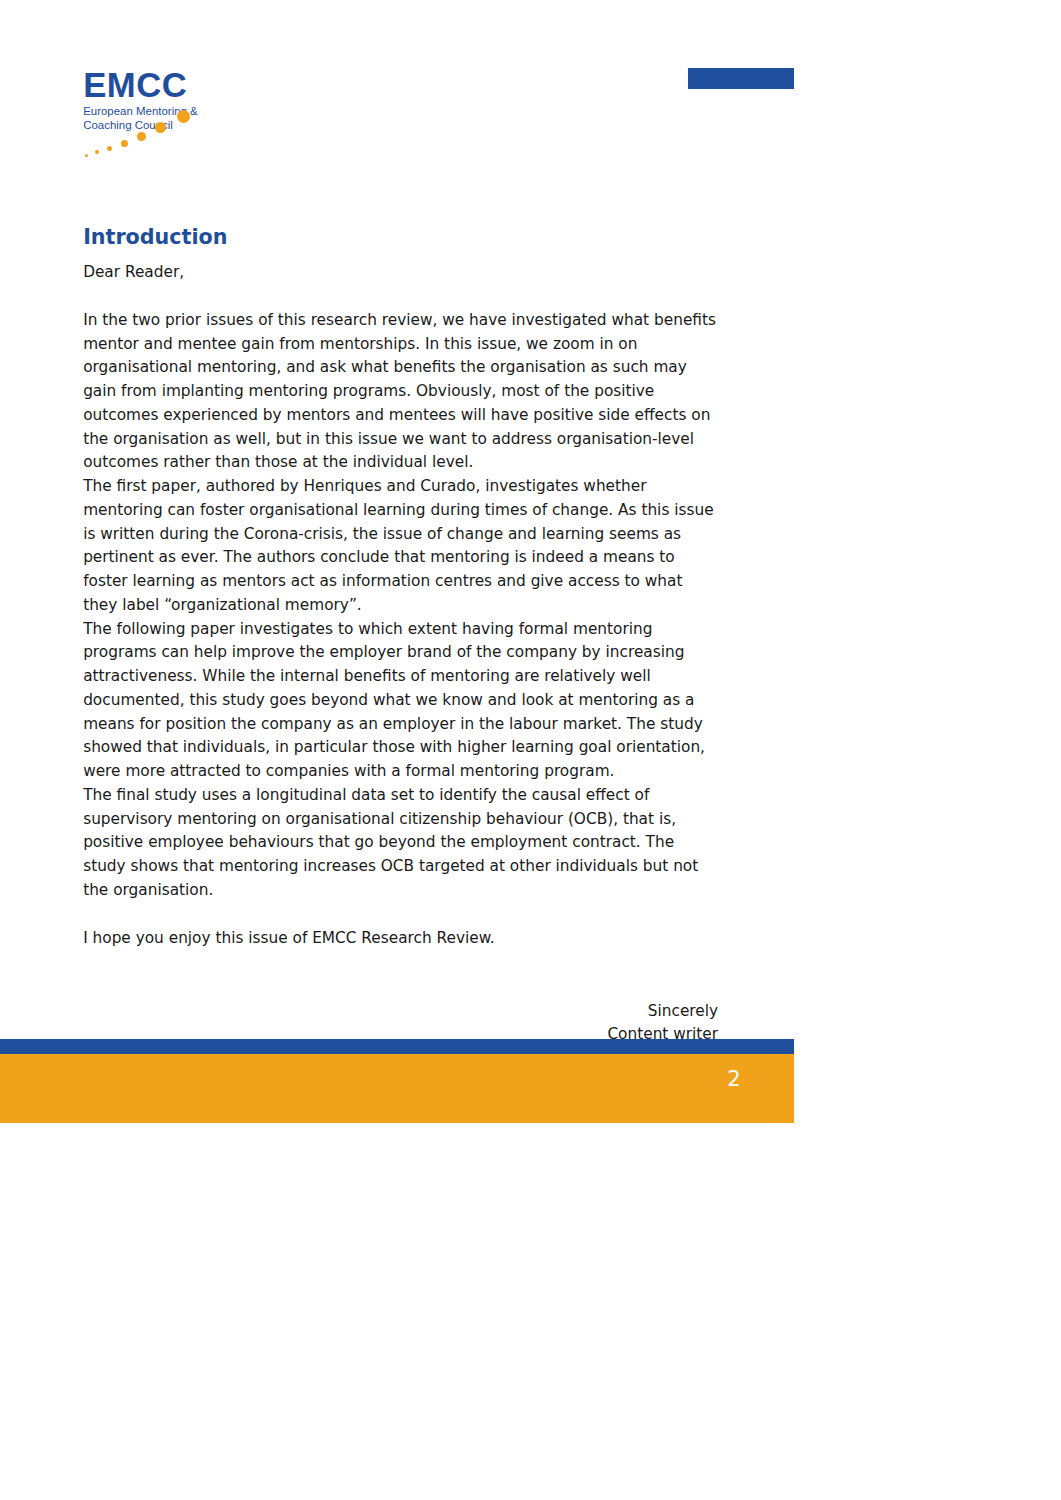EMCC
European Mentoring &
Coaching Council
Introduction
Dear Reader,
In the two prior issues of this research review, we have investigated what benefits mentor and mentee gain from mentorships. In this issue, we zoom in on organisational mentoring, and ask what benefits the organisation as such may gain from implanting mentoring programs. Obviously, most of the positive outcomes experienced by mentors and mentees will have positive side effects on the organisation as well, but in this issue we want to address organisation-level outcomes rather than those at the individual level.
The first paper, authored by Henriques and Curado, investigates whether mentoring can foster organisational learning during times of change. As this issue is written during the Corona-crisis, the issue of change and learning seems as pertinent as ever. The authors conclude that mentoring is indeed a means to foster learning as mentors act as information centres and give access to what they label “organizational memory”.
The following paper investigates to which extent having formal mentoring programs can help improve the employer brand of the company by increasing attractiveness. While the internal benefits of mentoring are relatively well documented, this study goes beyond what we know and look at mentoring as a means for position the company as an employer in the labour market. The study showed that individuals, in particular those with higher learning goal orientation, were more attracted to companies with a formal mentoring program.
The final study uses a longitudinal data set to identify the causal effect of supervisory mentoring on organisational citizenship behaviour (OCB), that is, positive employee behaviours that go beyond the employment contract. The study shows that mentoring increases OCB targeted at other individuals but not the organisation.
I hope you enjoy this issue of EMCC Research Review.
Sincerely
Content writer
Leo Smith, EMCC Denmark
2